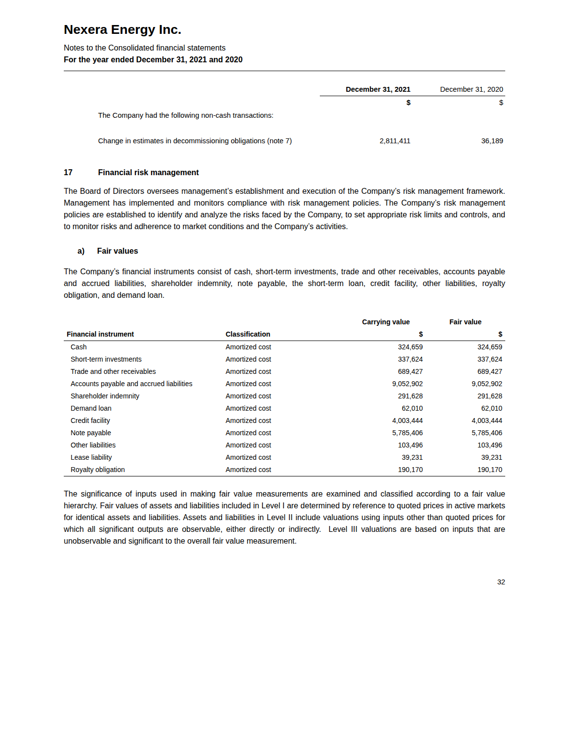Nexera Energy Inc.
Notes to the Consolidated financial statements
For the year ended December 31, 2021 and 2020
| | December 31, 2021 | December 31, 2020 |
| | $ | $ |
| The Company had the following non-cash transactions: | | |
| Change in estimates in decommissioning obligations (note 7) | 2,811,411 | 36,189 |
17
Financial risk management
The Board of Directors oversees management’s establishment and execution of the Company’s risk management framework. Management has implemented and monitors compliance with risk management policies. The Company’s risk management policies are established to identify and analyze the risks faced by the Company, to set appropriate risk limits and controls, and to monitor risks and adherence to market conditions and the Company’s activities.
a)
Fair values
The Company’s financial instruments consist of cash, short-term investments, trade and other receivables, accounts payable and accrued liabilities, shareholder indemnity, note payable, the short-term loan, credit facility, other liabilities, royalty obligation, and demand loan.
| | | Carrying value | Fair value |
| --- | --- | --- | --- |
| Financial instrument | Classification | $ | $ |
| Cash | Amortized cost | 324,659 | 324,659 |
| Short-term investments | Amortized cost | 337,624 | 337,624 |
| Trade and other receivables | Amortized cost | 689,427 | 689,427 |
| Accounts payable and accrued liabilities | Amortized cost | 9,052,902 | 9,052,902 |
| Shareholder indemnity | Amortized cost | 291,628 | 291,628 |
| Demand loan | Amortized cost | 62,010 | 62,010 |
| Credit facility | Amortized cost | 4,003,444 | 4,003,444 |
| Note payable | Amortized cost | 5,785,406 | 5,785,406 |
| Other liabilities | Amortized cost | 103,496 | 103,496 |
| Lease liability | Amortized cost | 39,231 | 39,231 |
| Royalty obligation | Amortized cost | 190,170 | 190,170 |
The significance of inputs used in making fair value measurements are examined and classified according to a fair value hierarchy. Fair values of assets and liabilities included in Level I are determined by reference to quoted prices in active markets for identical assets and liabilities. Assets and liabilities in Level II include valuations using inputs other than quoted prices for which all significant outputs are observable, either directly or indirectly. Level III valuations are based on inputs that are unobservable and significant to the overall fair value measurement.
32